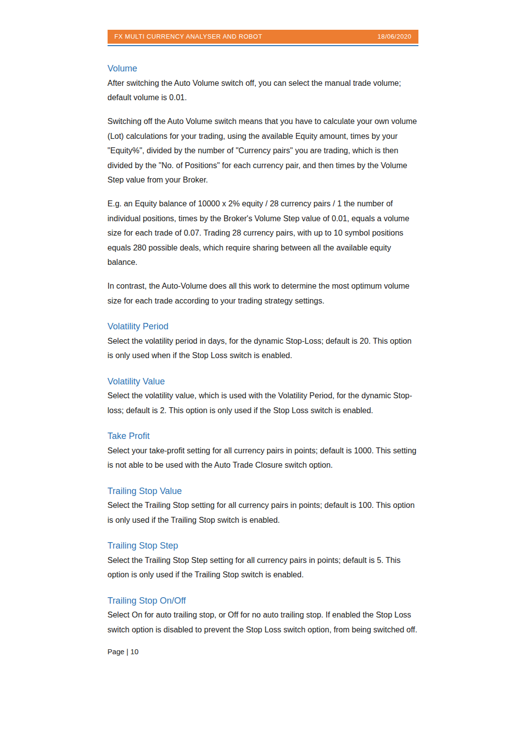FX Multi Currency Analyser and Robot 18/06/2020
Volume
After switching the Auto Volume switch off, you can select the manual trade volume; default volume is 0.01.
Switching off the Auto Volume switch means that you have to calculate your own volume (Lot) calculations for your trading, using the available Equity amount, times by your "Equity%", divided by the number of "Currency pairs" you are trading, which is then divided by the "No. of Positions" for each currency pair, and then times by the Volume Step value from your Broker.
E.g. an Equity balance of 10000 x 2% equity / 28 currency pairs / 1 the number of individual positions, times by the Broker's Volume Step value of 0.01, equals a volume size for each trade of 0.07. Trading 28 currency pairs, with up to 10 symbol positions equals 280 possible deals, which require sharing between all the available equity balance.
In contrast, the Auto-Volume does all this work to determine the most optimum volume size for each trade according to your trading strategy settings.
Volatility Period
Select the volatility period in days, for the dynamic Stop-Loss; default is 20. This option is only used when if the Stop Loss switch is enabled.
Volatility Value
Select the volatility value, which is used with the Volatility Period, for the dynamic Stop-loss; default is 2. This option is only used if the Stop Loss switch is enabled.
Take Profit
Select your take-profit setting for all currency pairs in points; default is 1000. This setting is not able to be used with the Auto Trade Closure switch option.
Trailing Stop Value
Select the Trailing Stop setting for all currency pairs in points; default is 100. This option is only used if the Trailing Stop switch is enabled.
Trailing Stop Step
Select the Trailing Stop Step setting for all currency pairs in points; default is 5. This option is only used if the Trailing Stop switch is enabled.
Trailing Stop On/Off
Select On for auto trailing stop, or Off for no auto trailing stop. If enabled the Stop Loss switch option is disabled to prevent the Stop Loss switch option, from being switched off.
Page | 10